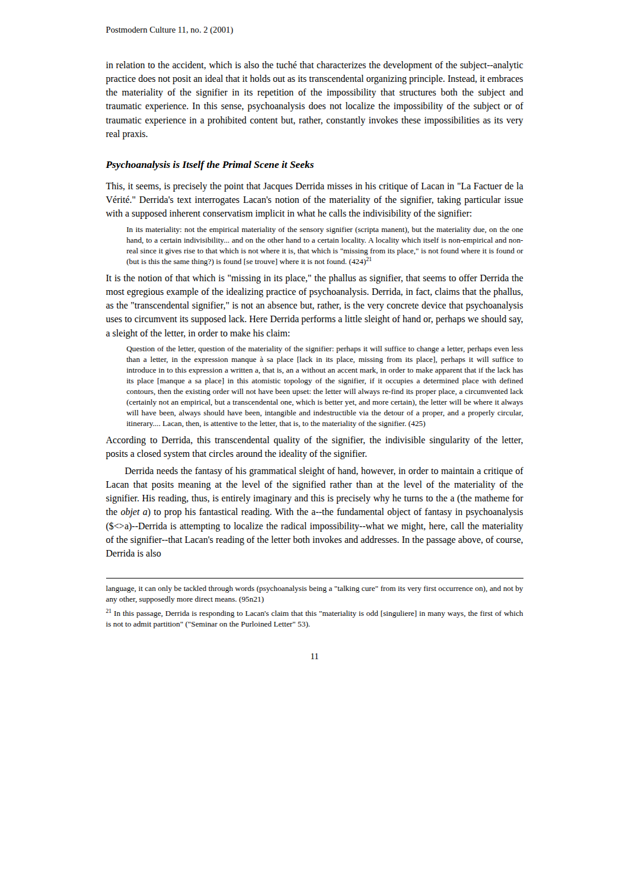Postmodern Culture 11, no. 2 (2001)
in relation to the accident, which is also the tuché that characterizes the development of the subject--analytic practice does not posit an ideal that it holds out as its transcendental organizing principle. Instead, it embraces the materiality of the signifier in its repetition of the impossibility that structures both the subject and traumatic experience. In this sense, psychoanalysis does not localize the impossibility of the subject or of traumatic experience in a prohibited content but, rather, constantly invokes these impossibilities as its very real praxis.
Psychoanalysis is Itself the Primal Scene it Seeks
This, it seems, is precisely the point that Jacques Derrida misses in his critique of Lacan in "La Factuer de la Vérité." Derrida's text interrogates Lacan's notion of the materiality of the signifier, taking particular issue with a supposed inherent conservatism implicit in what he calls the indivisibility of the signifier:
In its materiality: not the empirical materiality of the sensory signifier (scripta manent), but the materiality due, on the one hand, to a certain indivisibility... and on the other hand to a certain locality. A locality which itself is non-empirical and non-real since it gives rise to that which is not where it is, that which is "missing from its place," is not found where it is found or (but is this the same thing?) is found [se trouve] where it is not found. (424)21
It is the notion of that which is "missing in its place," the phallus as signifier, that seems to offer Derrida the most egregious example of the idealizing practice of psychoanalysis. Derrida, in fact, claims that the phallus, as the "transcendental signifier," is not an absence but, rather, is the very concrete device that psychoanalysis uses to circumvent its supposed lack. Here Derrida performs a little sleight of hand or, perhaps we should say, a sleight of the letter, in order to make his claim:
Question of the letter, question of the materiality of the signifier: perhaps it will suffice to change a letter, perhaps even less than a letter, in the expression manque à sa place [lack in its place, missing from its place], perhaps it will suffice to introduce in to this expression a written a, that is, an a without an accent mark, in order to make apparent that if the lack has its place [manque a sa place] in this atomistic topology of the signifier, if it occupies a determined place with defined contours, then the existing order will not have been upset: the letter will always re-find its proper place, a circumvented lack (certainly not an empirical, but a transcendental one, which is better yet, and more certain), the letter will be where it always will have been, always should have been, intangible and indestructible via the detour of a proper, and a properly circular, itinerary.... Lacan, then, is attentive to the letter, that is, to the materiality of the signifier. (425)
According to Derrida, this transcendental quality of the signifier, the indivisible singularity of the letter, posits a closed system that circles around the ideality of the signifier.
Derrida needs the fantasy of his grammatical sleight of hand, however, in order to maintain a critique of Lacan that posits meaning at the level of the signified rather than at the level of the materiality of the signifier. His reading, thus, is entirely imaginary and this is precisely why he turns to the a (the matheme for the objet a) to prop his fantastical reading. With the a--the fundamental object of fantasy in psychoanalysis ($<>a)--Derrida is attempting to localize the radical impossibility--what we might, here, call the materiality of the signifier--that Lacan's reading of the letter both invokes and addresses. In the passage above, of course, Derrida is also
language, it can only be tackled through words (psychoanalysis being a "talking cure" from its very first occurrence on), and not by any other, supposedly more direct means. (95n21)
21 In this passage, Derrida is responding to Lacan's claim that this "materiality is odd [singuliere] in many ways, the first of which is not to admit partition" ("Seminar on the Purloined Letter" 53).
11